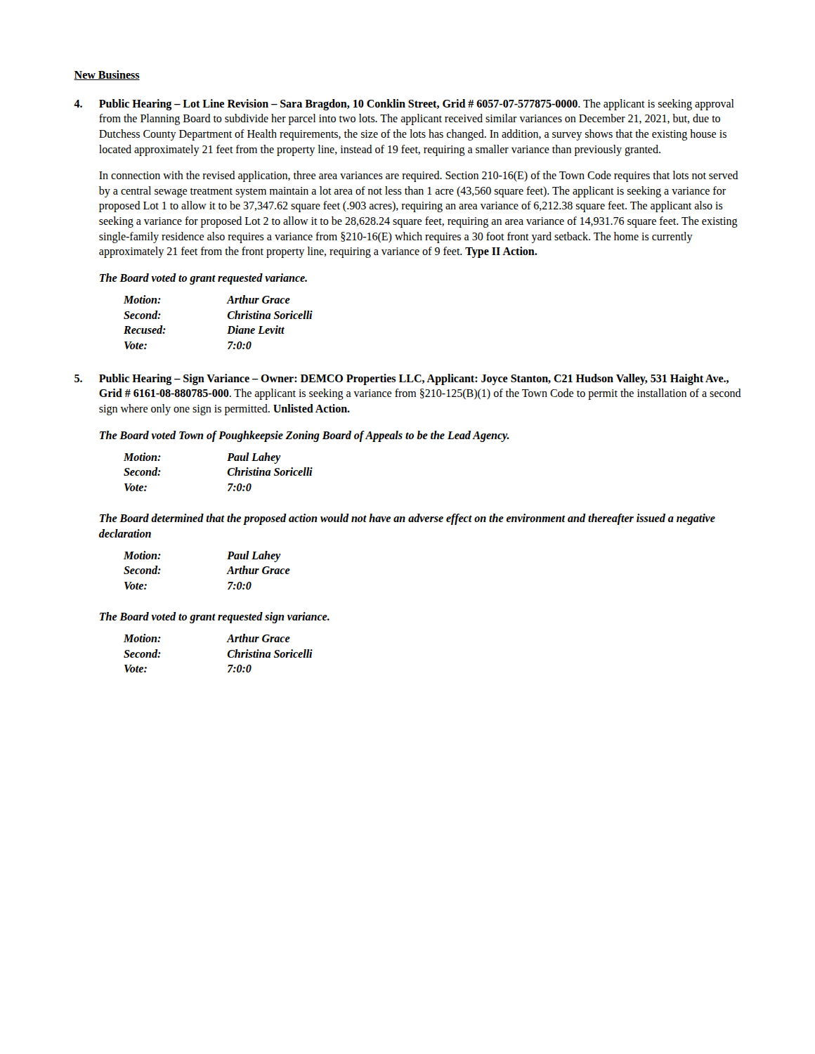New Business
4.
Public Hearing – Lot Line Revision – Sara Bragdon, 10 Conklin Street, Grid # 6057-07-577875-0000. The applicant is seeking approval from the Planning Board to subdivide her parcel into two lots. The applicant received similar variances on December 21, 2021, but, due to Dutchess County Department of Health requirements, the size of the lots has changed. In addition, a survey shows that the existing house is located approximately 21 feet from the property line, instead of 19 feet, requiring a smaller variance than previously granted.
In connection with the revised application, three area variances are required. Section 210-16(E) of the Town Code requires that lots not served by a central sewage treatment system maintain a lot area of not less than 1 acre (43,560 square feet). The applicant is seeking a variance for proposed Lot 1 to allow it to be 37,347.62 square feet (.903 acres), requiring an area variance of 6,212.38 square feet. The applicant also is seeking a variance for proposed Lot 2 to allow it to be 28,628.24 square feet, requiring an area variance of 14,931.76 square feet. The existing single-family residence also requires a variance from §210-16(E) which requires a 30 foot front yard setback. The home is currently approximately 21 feet from the front property line, requiring a variance of 9 feet. Type II Action.
The Board voted to grant requested variance.
| Motion: | Arthur Grace |
| Second: | Christina Soricelli |
| Recused: | Diane Levitt |
| Vote: | 7:0:0 |
5.
Public Hearing – Sign Variance – Owner: DEMCO Properties LLC, Applicant: Joyce Stanton, C21 Hudson Valley, 531 Haight Ave., Grid # 6161-08-880785-000. The applicant is seeking a variance from §210-125(B)(1) of the Town Code to permit the installation of a second sign where only one sign is permitted. Unlisted Action.
The Board voted Town of Poughkeepsie Zoning Board of Appeals to be the Lead Agency.
| Motion: | Paul Lahey |
| Second: | Christina Soricelli |
| Vote: | 7:0:0 |
The Board determined that the proposed action would not have an adverse effect on the environment and thereafter issued a negative declaration
| Motion: | Paul Lahey |
| Second: | Arthur Grace |
| Vote: | 7:0:0 |
The Board voted to grant requested sign variance.
| Motion: | Arthur Grace |
| Second: | Christina Soricelli |
| Vote: | 7:0:0 |